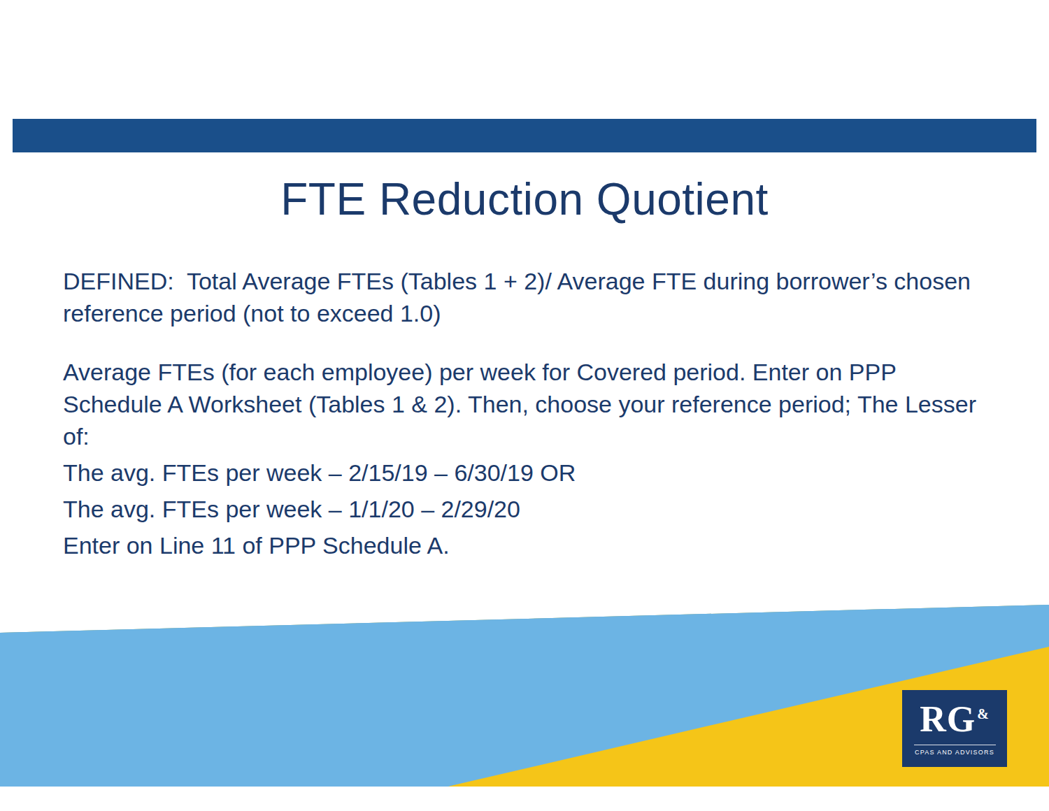FTE Reduction Quotient
DEFINED: Total Average FTEs (Tables 1 + 2)/ Average FTE during borrower’s chosen reference period (not to exceed 1.0)
Average FTEs (for each employee) per week for Covered period. Enter on PPP Schedule A Worksheet (Tables 1 & 2). Then, choose your reference period; The Lesser of:
The avg. FTEs per week – 2/15/19 – 6/30/19 OR
The avg. FTEs per week – 1/1/20 – 2/29/20
Enter on Line 11 of PPP Schedule A.
RG&
CPAS AND ADVISORS